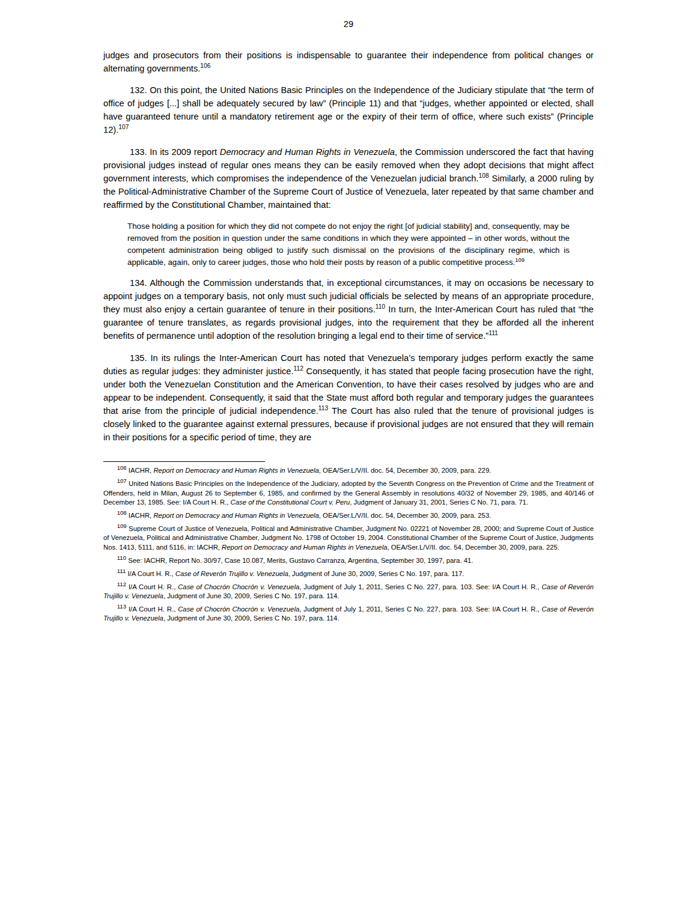29
judges and prosecutors from their positions is indispensable to guarantee their independence from political changes or alternating governments.106
132. On this point, the United Nations Basic Principles on the Independence of the Judiciary stipulate that “the term of office of judges [...] shall be adequately secured by law” (Principle 11) and that “judges, whether appointed or elected, shall have guaranteed tenure until a mandatory retirement age or the expiry of their term of office, where such exists” (Principle 12).107
133. In its 2009 report Democracy and Human Rights in Venezuela, the Commission underscored the fact that having provisional judges instead of regular ones means they can be easily removed when they adopt decisions that might affect government interests, which compromises the independence of the Venezuelan judicial branch.108 Similarly, a 2000 ruling by the Political-Administrative Chamber of the Supreme Court of Justice of Venezuela, later repeated by that same chamber and reaffirmed by the Constitutional Chamber, maintained that:
Those holding a position for which they did not compete do not enjoy the right [of judicial stability] and, consequently, may be removed from the position in question under the same conditions in which they were appointed – in other words, without the competent administration being obliged to justify such dismissal on the provisions of the disciplinary regime, which is applicable, again, only to career judges, those who hold their posts by reason of a public competitive process.109
134. Although the Commission understands that, in exceptional circumstances, it may on occasions be necessary to appoint judges on a temporary basis, not only must such judicial officials be selected by means of an appropriate procedure, they must also enjoy a certain guarantee of tenure in their positions.110 In turn, the Inter-American Court has ruled that “the guarantee of tenure translates, as regards provisional judges, into the requirement that they be afforded all the inherent benefits of permanence until adoption of the resolution bringing a legal end to their time of service.”111
135. In its rulings the Inter-American Court has noted that Venezuela’s temporary judges perform exactly the same duties as regular judges: they administer justice.112 Consequently, it has stated that people facing prosecution have the right, under both the Venezuelan Constitution and the American Convention, to have their cases resolved by judges who are and appear to be independent. Consequently, it said that the State must afford both regular and temporary judges the guarantees that arise from the principle of judicial independence.113 The Court has also ruled that the tenure of provisional judges is closely linked to the guarantee against external pressures, because if provisional judges are not ensured that they will remain in their positions for a specific period of time, they are
106 IACHR, Report on Democracy and Human Rights in Venezuela, OEA/Ser.L/V/II. doc. 54, December 30, 2009, para. 229.
107 United Nations Basic Principles on the Independence of the Judiciary, adopted by the Seventh Congress on the Prevention of Crime and the Treatment of Offenders, held in Milan, August 26 to September 6, 1985, and confirmed by the General Assembly in resolutions 40/32 of November 29, 1985, and 40/146 of December 13, 1985. See: I/A Court H. R., Case of the Constitutional Court v. Peru, Judgment of January 31, 2001, Series C No. 71, para. 71.
108 IACHR, Report on Democracy and Human Rights in Venezuela, OEA/Ser.L/V/II. doc. 54, December 30, 2009, para. 253.
109 Supreme Court of Justice of Venezuela, Political and Administrative Chamber, Judgment No. 02221 of November 28, 2000; and Supreme Court of Justice of Venezuela, Political and Administrative Chamber, Judgment No. 1798 of October 19, 2004. Constitutional Chamber of the Supreme Court of Justice, Judgments Nos. 1413, 5111, and 5116, in: IACHR, Report on Democracy and Human Rights in Venezuela, OEA/Ser.L/V/II. doc. 54, December 30, 2009, para. 225.
110 See: IACHR, Report No. 30/97, Case 10.087, Merits, Gustavo Carranza, Argentina, September 30, 1997, para. 41.
111 I/A Court H. R., Case of Reverón Trujillo v. Venezuela, Judgment of June 30, 2009, Series C No. 197, para. 117.
112 I/A Court H. R., Case of Chocrón Chocrón v. Venezuela, Judgment of July 1, 2011, Series C No. 227, para. 103. See: I/A Court H. R., Case of Reverón Trujillo v. Venezuela, Judgment of June 30, 2009, Series C No. 197, para. 114.
113 I/A Court H. R., Case of Chocrón Chocrón v. Venezuela, Judgment of July 1, 2011, Series C No. 227, para. 103. See: I/A Court H. R., Case of Reverón Trujillo v. Venezuela, Judgment of June 30, 2009, Series C No. 197, para. 114.